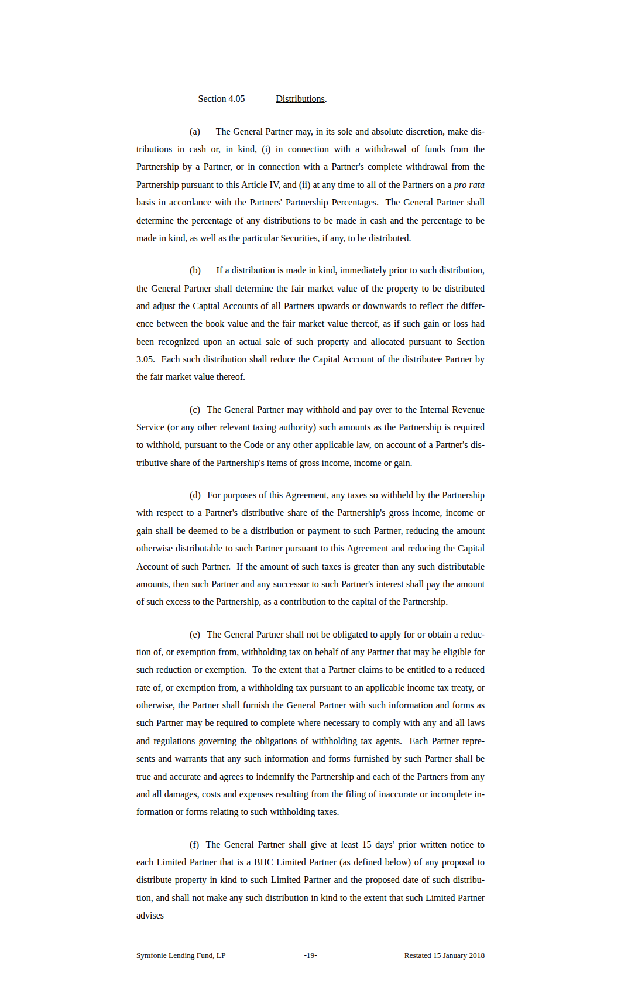Section 4.05 Distributions.
(a) The General Partner may, in its sole and absolute discretion, make distributions in cash or, in kind, (i) in connection with a withdrawal of funds from the Partnership by a Partner, or in connection with a Partner's complete withdrawal from the Partnership pursuant to this Article IV, and (ii) at any time to all of the Partners on a pro rata basis in accordance with the Partners' Partnership Percentages. The General Partner shall determine the percentage of any distributions to be made in cash and the percentage to be made in kind, as well as the particular Securities, if any, to be distributed.
(b) If a distribution is made in kind, immediately prior to such distribution, the General Partner shall determine the fair market value of the property to be distributed and adjust the Capital Accounts of all Partners upwards or downwards to reflect the difference between the book value and the fair market value thereof, as if such gain or loss had been recognized upon an actual sale of such property and allocated pursuant to Section 3.05. Each such distribution shall reduce the Capital Account of the distributee Partner by the fair market value thereof.
(c) The General Partner may withhold and pay over to the Internal Revenue Service (or any other relevant taxing authority) such amounts as the Partnership is required to withhold, pursuant to the Code or any other applicable law, on account of a Partner's distributive share of the Partnership's items of gross income, income or gain.
(d) For purposes of this Agreement, any taxes so withheld by the Partnership with respect to a Partner's distributive share of the Partnership's gross income, income or gain shall be deemed to be a distribution or payment to such Partner, reducing the amount otherwise distributable to such Partner pursuant to this Agreement and reducing the Capital Account of such Partner. If the amount of such taxes is greater than any such distributable amounts, then such Partner and any successor to such Partner's interest shall pay the amount of such excess to the Partnership, as a contribution to the capital of the Partnership.
(e) The General Partner shall not be obligated to apply for or obtain a reduction of, or exemption from, withholding tax on behalf of any Partner that may be eligible for such reduction or exemption. To the extent that a Partner claims to be entitled to a reduced rate of, or exemption from, a withholding tax pursuant to an applicable income tax treaty, or otherwise, the Partner shall furnish the General Partner with such information and forms as such Partner may be required to complete where necessary to comply with any and all laws and regulations governing the obligations of withholding tax agents. Each Partner represents and warrants that any such information and forms furnished by such Partner shall be true and accurate and agrees to indemnify the Partnership and each of the Partners from any and all damages, costs and expenses resulting from the filing of inaccurate or incomplete information or forms relating to such withholding taxes.
(f) The General Partner shall give at least 15 days' prior written notice to each Limited Partner that is a BHC Limited Partner (as defined below) of any proposal to distribute property in kind to such Limited Partner and the proposed date of such distribution, and shall not make any such distribution in kind to the extent that such Limited Partner advises
| Symfonie Lending Fund, LP | -19- | Restated 15 January 2018 |